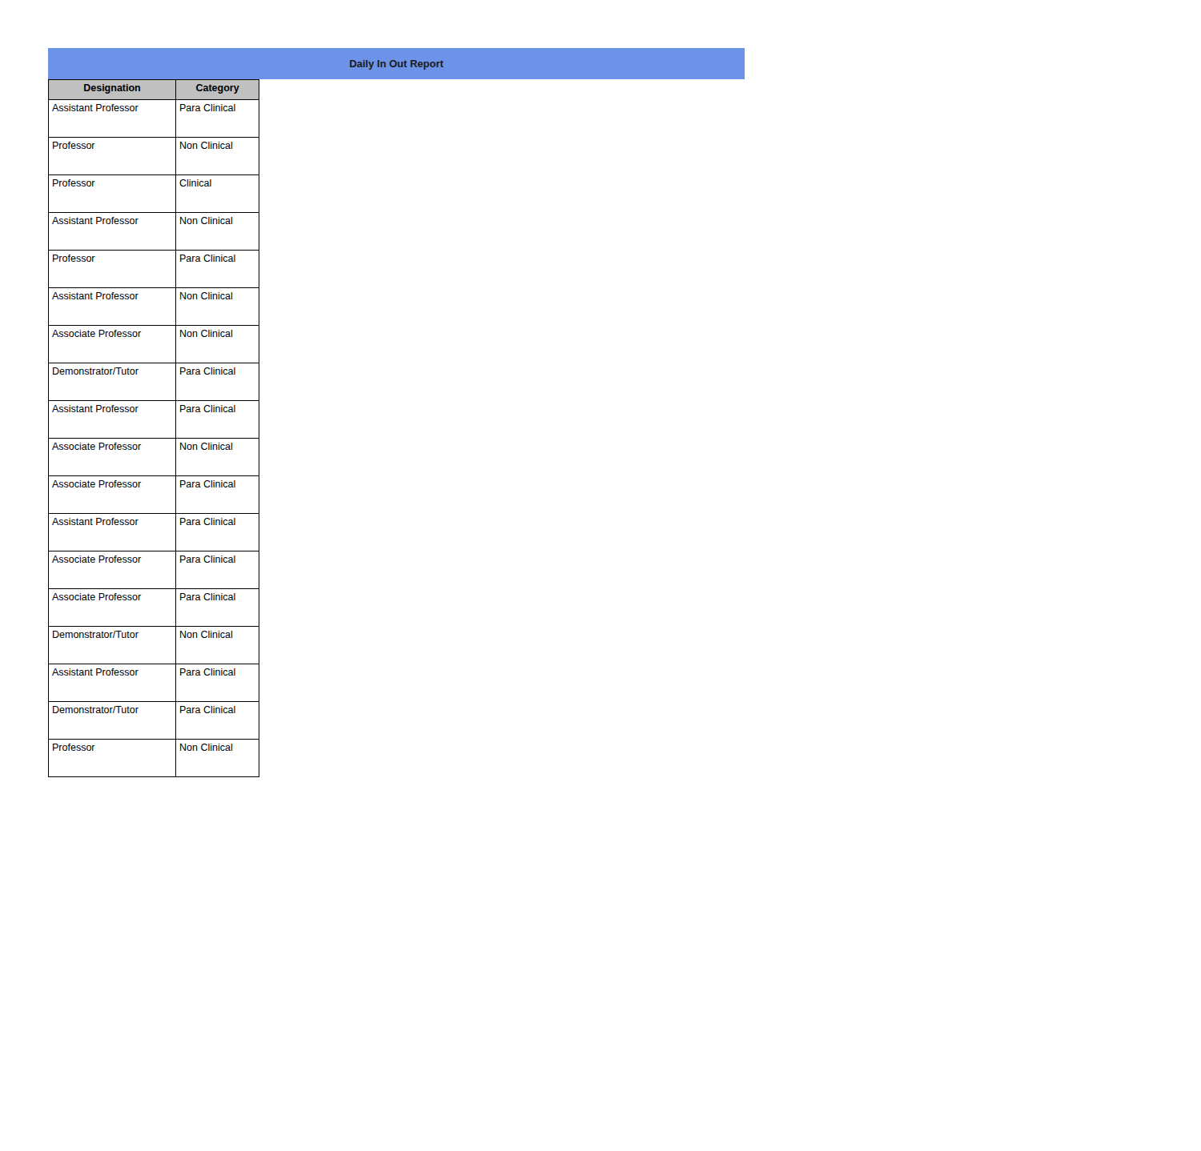Daily In Out Report
| Designation | Category |
| --- | --- |
| Assistant Professor | Para Clinical |
| Professor | Non Clinical |
| Professor | Clinical |
| Assistant Professor | Non Clinical |
| Professor | Para Clinical |
| Assistant Professor | Non Clinical |
| Associate Professor | Non Clinical |
| Demonstrator/Tutor | Para Clinical |
| Assistant Professor | Para Clinical |
| Associate Professor | Non Clinical |
| Associate Professor | Para Clinical |
| Assistant Professor | Para Clinical |
| Associate Professor | Para Clinical |
| Associate Professor | Para Clinical |
| Demonstrator/Tutor | Non Clinical |
| Assistant Professor | Para Clinical |
| Demonstrator/Tutor | Para Clinical |
| Professor | Non Clinical |